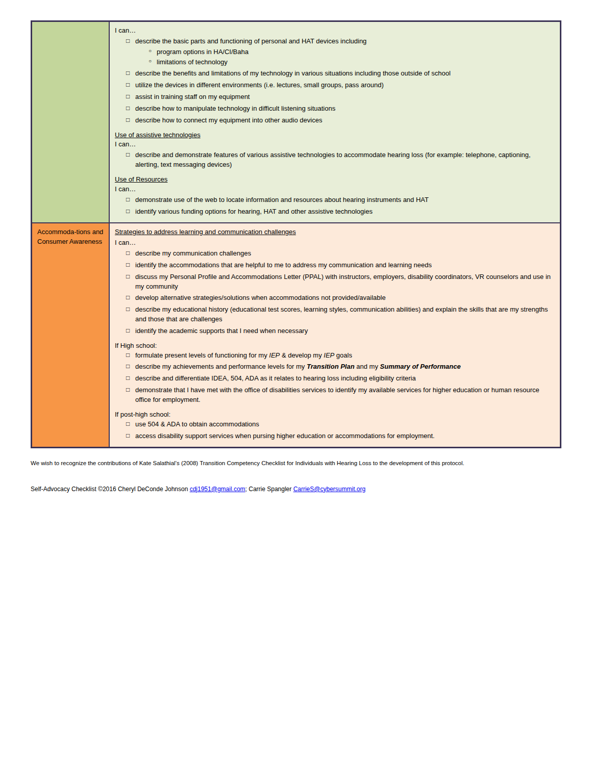| | I can… describe the basic parts and functioning of personal and HAT devices including program options in HA/CI/Baha limitations of technology describe the benefits and limitations of my technology in various situations including those outside of school utilize the devices in different environments (i.e. lectures, small groups, pass around) assist in training staff on my equipment describe how to manipulate technology in difficult listening situations describe how to connect my equipment into other audio devices Use of assistive technologies I can… describe and demonstrate features of various assistive technologies to accommodate hearing loss (for example: telephone, captioning, alerting, text messaging devices) Use of Resources I can… demonstrate use of the web to locate information and resources about hearing instruments and HAT identify various funding options for hearing, HAT and other assistive technologies |
| Accommoda-tions and Consumer Awareness | Strategies to address learning and communication challenges I can… describe my communication challenges identify the accommodations that are helpful to me to address my communication and learning needs discuss my Personal Profile and Accommodations Letter (PPAL) with instructors, employers, disability coordinators, VR counselors and use in my community develop alternative strategies/solutions when accommodations not provided/available describe my educational history (educational test scores, learning styles, communication abilities) and explain the skills that are my strengths and those that are challenges identify the academic supports that I need when necessary If High school: formulate present levels of functioning for my IEP & develop my IEP goals describe my achievements and performance levels for my Transition Plan and my Summary of Performance describe and differentiate IDEA, 504, ADA as it relates to hearing loss including eligibility criteria demonstrate that I have met with the office of disabilities services to identify my available services for higher education or human resource office for employment. If post-high school: use 504 & ADA to obtain accommodations access disability support services when pursing higher education or accommodations for employment. |
We wish to recognize the contributions of Kate Salathial’s (2008) Transition Competency Checklist for Individuals with Hearing Loss to the development of this protocol.
Self-Advocacy Checklist ©2016 Cheryl DeConde Johnson cdj1951@gmail.com; Carrie Spangler CarrieS@cybersummit.org